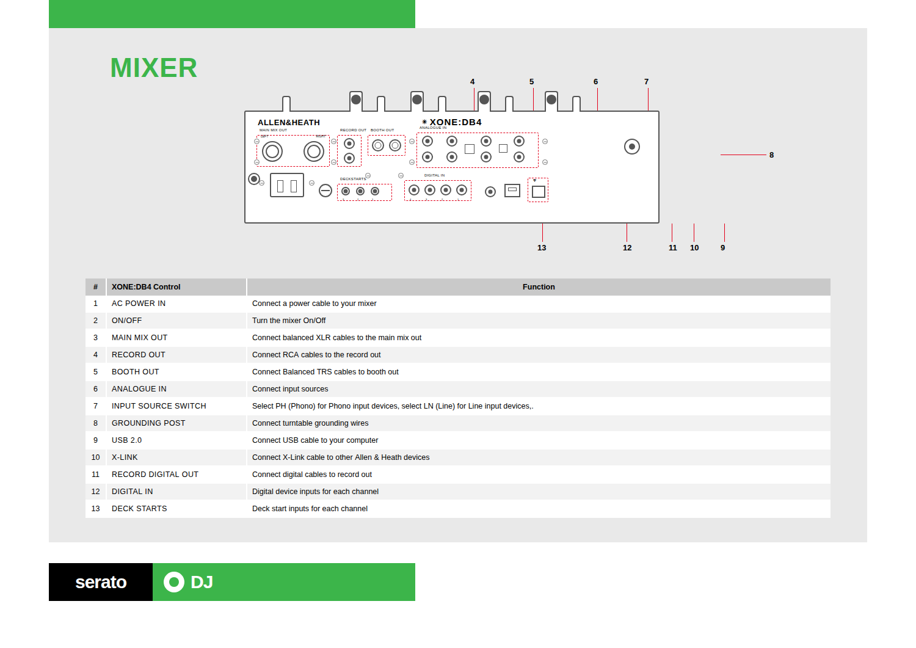MIXER
4 5 6 7 3 2 1 8 13 12 11 10 9
ALLEN&HEATH XONE:DB4
MAIN MIX OUT LEFT RIGHT
RECORD OUT
BOOTH OUT
ANALOGUE IN
DECKSTARTS 3 2 1
DIGITAL IN 4 3 2 1
⌖
| # | XONE:DB4 Control | Function |
| --- | --- | --- |
| 1 | AC POWER IN | Connect a power cable to your mixer |
| 2 | ON/OFF | Turn the mixer On/Off |
| 3 | MAIN MIX OUT | Connect balanced XLR cables to the main mix out |
| 4 | RECORD OUT | Connect RCA cables to the record out |
| 5 | BOOTH OUT | Connect Balanced TRS cables to booth out |
| 6 | ANALOGUE IN | Connect input sources |
| 7 | INPUT SOURCE SWITCH | Select PH (Phono) for Phono input devices, select LN (Line) for Line input devices,. |
| 8 | GROUNDING POST | Connect turntable grounding wires |
| 9 | USB 2.0 | Connect USB cable to your computer |
| 10 | X-LINK | Connect X-Link cable to other Allen & Heath devices |
| 11 | RECORD DIGITAL OUT | Connect digital cables to record out |
| 12 | DIGITAL IN | Digital device inputs for each channel |
| 13 | DECK STARTS | Deck start inputs for each channel |
serato
DJ